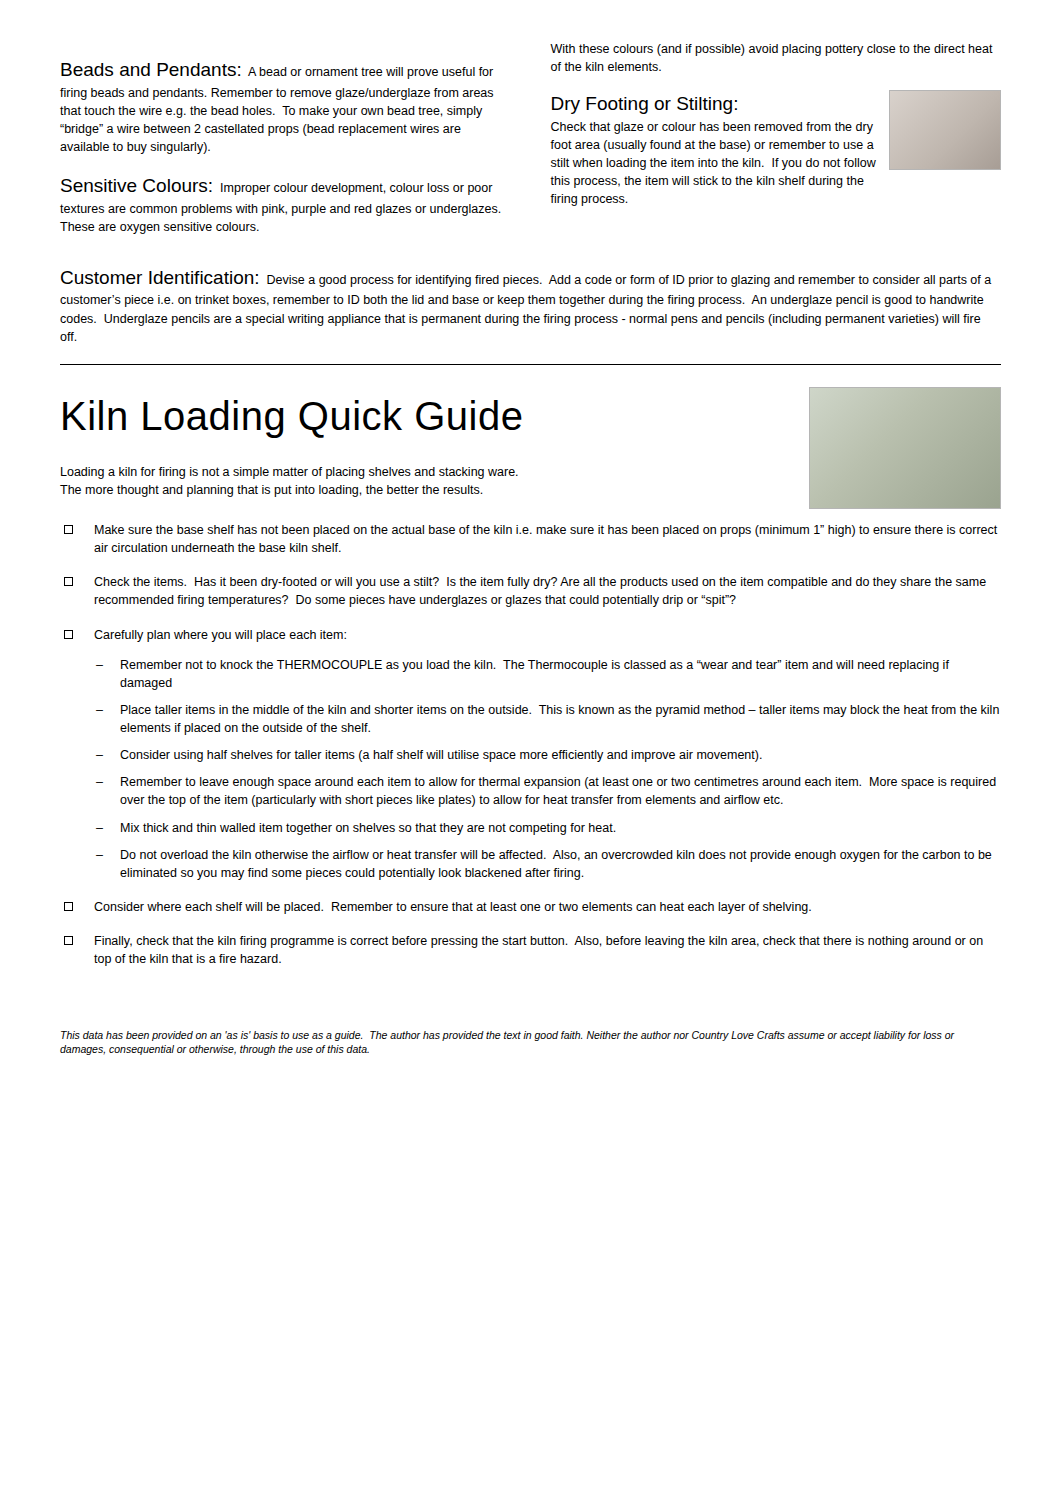Beads and Pendants:
A bead or ornament tree will prove useful for firing beads and pendants. Remember to remove glaze/underglaze from areas that touch the wire e.g. the bead holes. To make your own bead tree, simply “bridge” a wire between 2 castellated props (bead replacement wires are available to buy singularly).
Sensitive Colours:
Improper colour development, colour loss or poor textures are common problems with pink, purple and red glazes or underglazes. These are oxygen sensitive colours.
With these colours (and if possible) avoid placing pottery close to the direct heat of the kiln elements.
Dry Footing or Stilting:
Check that glaze or colour has been removed from the dry foot area (usually found at the base) or remember to use a stilt when loading the item into the kiln. If you do not follow this process, the item will stick to the kiln shelf during the firing process.
Customer Identification:
Devise a good process for identifying fired pieces. Add a code or form of ID prior to glazing and remember to consider all parts of a customer’s piece i.e. on trinket boxes, remember to ID both the lid and base or keep them together during the firing process. An underglaze pencil is good to handwrite codes. Underglaze pencils are a special writing appliance that is permanent during the firing process - normal pens and pencils (including permanent varieties) will fire off.
Kiln Loading Quick Guide
Loading a kiln for firing is not a simple matter of placing shelves and stacking ware.
The more thought and planning that is put into loading, the better the results.
Make sure the base shelf has not been placed on the actual base of the kiln i.e. make sure it has been placed on props (minimum 1” high) to ensure there is correct air circulation underneath the base kiln shelf.
Check the items. Has it been dry-footed or will you use a stilt? Is the item fully dry? Are all the products used on the item compatible and do they share the same recommended firing temperatures? Do some pieces have underglazes or glazes that could potentially drip or “spit”?
Carefully plan where you will place each item:
Remember not to knock the THERMOCOUPLE as you load the kiln. The Thermocouple is classed as a “wear and tear” item and will need replacing if damaged
Place taller items in the middle of the kiln and shorter items on the outside. This is known as the pyramid method – taller items may block the heat from the kiln elements if placed on the outside of the shelf.
Consider using half shelves for taller items (a half shelf will utilise space more efficiently and improve air movement).
Remember to leave enough space around each item to allow for thermal expansion (at least one or two centimetres around each item. More space is required over the top of the item (particularly with short pieces like plates) to allow for heat transfer from elements and airflow etc.
Mix thick and thin walled item together on shelves so that they are not competing for heat.
Do not overload the kiln otherwise the airflow or heat transfer will be affected. Also, an overcrowded kiln does not provide enough oxygen for the carbon to be eliminated so you may find some pieces could potentially look blackened after firing.
Consider where each shelf will be placed. Remember to ensure that at least one or two elements can heat each layer of shelving.
Finally, check that the kiln firing programme is correct before pressing the start button. Also, before leaving the kiln area, check that there is nothing around or on top of the kiln that is a fire hazard.
This data has been provided on an 'as is' basis to use as a guide. The author has provided the text in good faith. Neither the author nor Country Love Crafts assume or accept liability for loss or damages, consequential or otherwise, through the use of this data.